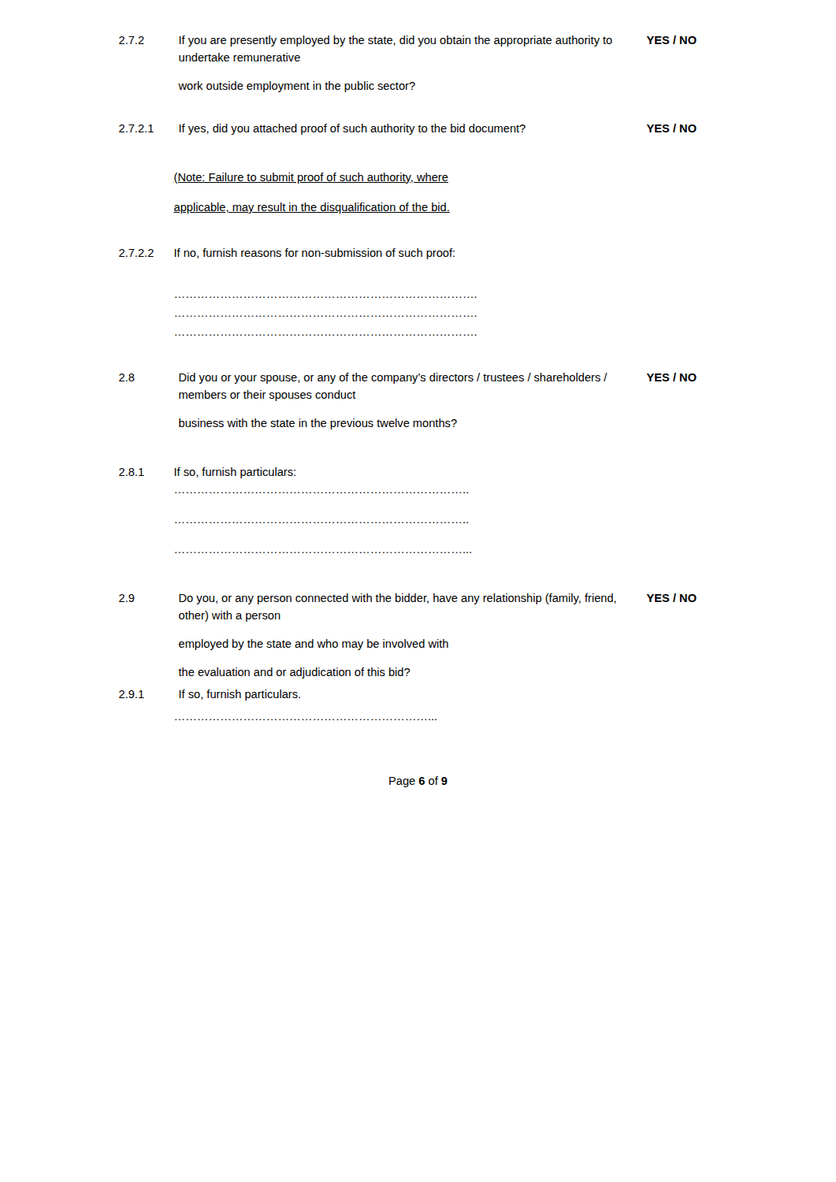2.7.2
If you are presently employed by the state, did you obtain the appropriate authority to undertake remunerative
work outside employment in the public sector?
YES / NO
2.7.2.1
If yes, did you attached proof of such authority to the bid document?
YES / NO
(Note: Failure to submit proof of such authority, where
applicable, may result in the disqualification of the bid.
2.7.2.2
If no, furnish reasons for non-submission of such proof:
…………………………………………………………………….
…………………………………………………………………….
…………………………………………………………………….
2.8
Did you or your spouse, or any of the company’s directors / trustees / shareholders / members or their spouses conduct
business with the state in the previous twelve months?
YES / NO
2.8.1
If so, furnish particulars:
…………………………………………………………………..
…………………………………………………………………..
…………………………………………………………………...
2.9
Do you, or any person connected with the bidder, have any relationship (family, friend, other) with a person
employed by the state and who may be involved with
the evaluation and or adjudication of this bid?
YES / NO
2.9.1
If so, furnish particulars.
…………………………………………………………...
Page 6 of 9